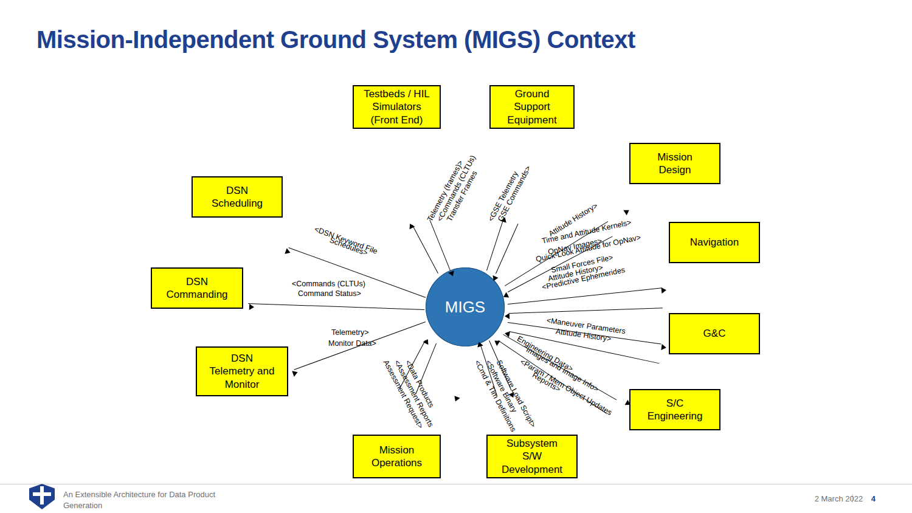Mission-Independent Ground System (MIGS) Context
Testbeds / HIL
Simulators
(Front End)
Ground
Support
Equipment
Mission
Design
Navigation
G&C
S/C
Engineering
DSN
Scheduling
DSN
Commanding
DSN
Telemetry and
Monitor
Mission
Operations
Subsystem
S/W
Development
MIGS
Telemetry (frames)>
<Commands (CLTUs)
Transfer Frames
<GSE Telemetry
GSE Commands>
Attitude History>
Time and Attitude Kernels>
OpNav Images>
Quick-Look Attitude for OpNav>
Small Forces File>
Attitude History>
<Predictive Ephemerides
<Maneuver Parameters
Attitude History>
Engineering Data>
Images and Image Info>
<Param / Mem Object Updates
Reports>
<DSN Keyword File
Schedules>
<Commands (CLTUs)
Command Status>
Telemetry>
Monitor Data>
Assessment Request>
<Assessment Reports
<Data Products
<Cmd & Tlm Definitions
<Software Binary
Software Load Script>
APL
An Extensible Architecture for Data Product
Generation
|
2 March 2022 4